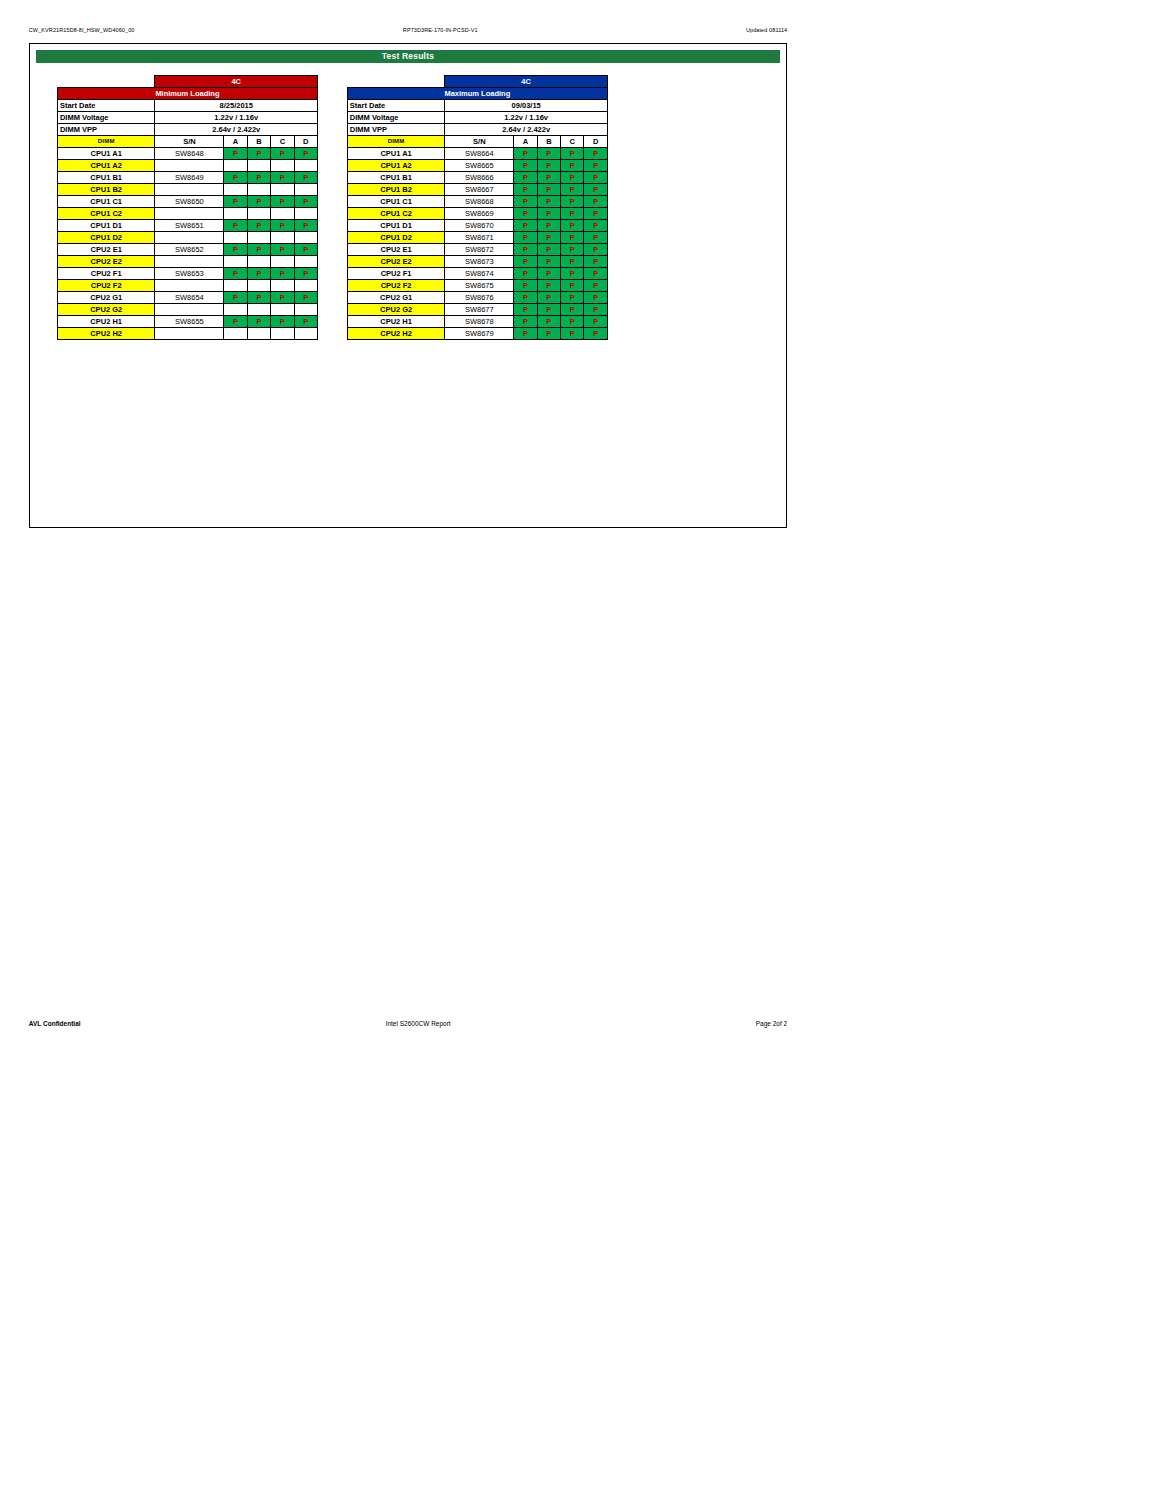CW_KVR21R15D8-8I_HSW_WD4060_00
RP73D3RE-170-IN-PCSD-V1
Updated 081114
Test Results
| | 4C |
| Minimum Loading |
| Start Date | 8/25/2015 |
| DIMM Voltage | 1.22v / 1.16v |
| DIMM VPP | 2.64v / 2.422v |
| DIMM | S/N | A | B | C | D |
| CPU1 A1 | SW8648 | P | P | P | P |
| CPU1 A2 | | | | | |
| CPU1 B1 | SW8649 | P | P | P | P |
| CPU1 B2 | | | | | |
| CPU1 C1 | SW8650 | P | P | P | P |
| CPU1 C2 | | | | | |
| CPU1 D1 | SW8651 | P | P | P | P |
| CPU1 D2 | | | | | |
| CPU2 E1 | SW8652 | P | P | P | P |
| CPU2 E2 | | | | | |
| CPU2 F1 | SW8653 | P | P | P | P |
| CPU2 F2 | | | | | |
| CPU2 G1 | SW8654 | P | P | P | P |
| CPU2 G2 | | | | | |
| CPU2 H1 | SW8655 | P | P | P | P |
| CPU2 H2 | | | | | |
| | 4C |
| Maximum Loading |
| Start Date | 09/03/15 |
| DIMM Voltage | 1.22v / 1.16v |
| DIMM VPP | 2.64v / 2.422v |
| DIMM | S/N | A | B | C | D |
| CPU1 A1 | SW8664 | P | P | P | P |
| CPU1 A2 | SW8665 | P | P | P | P |
| CPU1 B1 | SW8666 | P | P | P | P |
| CPU1 B2 | SW8667 | P | P | P | P |
| CPU1 C1 | SW8668 | P | P | P | P |
| CPU1 C2 | SW8669 | P | P | P | P |
| CPU1 D1 | SW8670 | P | P | P | P |
| CPU1 D2 | SW8671 | P | P | P | P |
| CPU2 E1 | SW8672 | P | P | P | P |
| CPU2 E2 | SW8673 | P | P | P | P |
| CPU2 F1 | SW8674 | P | P | P | P |
| CPU2 F2 | SW8675 | P | P | P | P |
| CPU2 G1 | SW8676 | P | P | P | P |
| CPU2 G2 | SW8677 | P | P | P | P |
| CPU2 H1 | SW8678 | P | P | P | P |
| CPU2 H2 | SW8679 | P | P | P | P |
AVL Confidential
Intel S2600CW Report
Page 2of 2